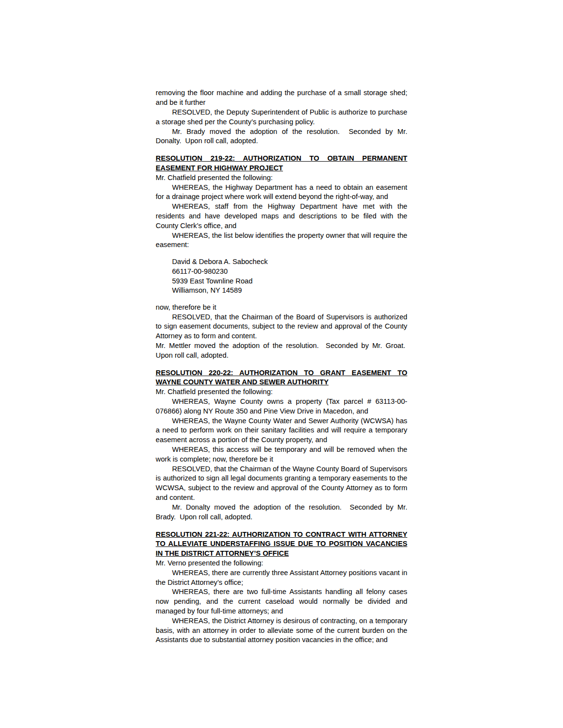removing the floor machine and adding the purchase of a small storage shed; and be it further
RESOLVED, the Deputy Superintendent of Public is authorize to purchase a storage shed per the County’s purchasing policy.
Mr. Brady moved the adoption of the resolution. Seconded by Mr. Donalty. Upon roll call, adopted.
RESOLUTION 219-22: AUTHORIZATION TO OBTAIN PERMANENT EASEMENT FOR HIGHWAY PROJECT
Mr. Chatfield presented the following:
WHEREAS, the Highway Department has a need to obtain an easement for a drainage project where work will extend beyond the right-of-way, and
WHEREAS, staff from the Highway Department have met with the residents and have developed maps and descriptions to be filed with the County Clerk’s office, and
WHEREAS, the list below identifies the property owner that will require the easement:
David & Debora A. Sabocheck
66117-00-980230
5939 East Townline Road
Williamson, NY 14589
now, therefore be it
RESOLVED, that the Chairman of the Board of Supervisors is authorized to sign easement documents, subject to the review and approval of the County Attorney as to form and content.
Mr. Mettler moved the adoption of the resolution. Seconded by Mr. Groat. Upon roll call, adopted.
RESOLUTION 220-22: AUTHORIZATION TO GRANT EASEMENT TO WAYNE COUNTY WATER AND SEWER AUTHORITY
Mr. Chatfield presented the following:
WHEREAS, Wayne County owns a property (Tax parcel # 63113-00-076866) along NY Route 350 and Pine View Drive in Macedon, and
WHEREAS, the Wayne County Water and Sewer Authority (WCWSA) has a need to perform work on their sanitary facilities and will require a temporary easement across a portion of the County property, and
WHEREAS, this access will be temporary and will be removed when the work is complete; now, therefore be it
RESOLVED, that the Chairman of the Wayne County Board of Supervisors is authorized to sign all legal documents granting a temporary easements to the WCWSA, subject to the review and approval of the County Attorney as to form and content.
Mr. Donalty moved the adoption of the resolution. Seconded by Mr. Brady. Upon roll call, adopted.
RESOLUTION 221-22: AUTHORIZATION TO CONTRACT WITH ATTORNEY TO ALLEVIATE UNDERSTAFFING ISSUE DUE TO POSITION VACANCIES IN THE DISTRICT ATTORNEY’S OFFICE
Mr. Verno presented the following:
WHEREAS, there are currently three Assistant Attorney positions vacant in the District Attorney’s office;
WHEREAS, there are two full-time Assistants handling all felony cases now pending, and the current caseload would normally be divided and managed by four full-time attorneys; and
WHEREAS, the District Attorney is desirous of contracting, on a temporary basis, with an attorney in order to alleviate some of the current burden on the Assistants due to substantial attorney position vacancies in the office; and